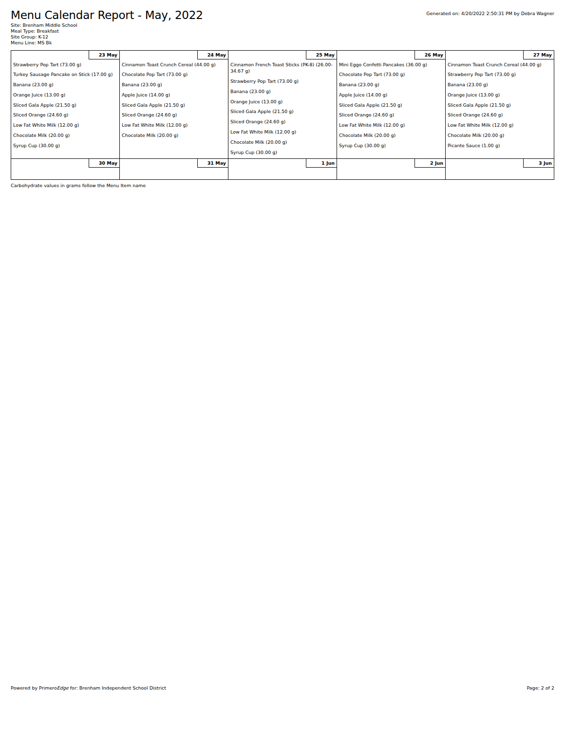Generated on: 4/20/2022 2:50:31 PM by Debra Wagner
Menu Calendar Report - May, 2022
Site: Brenham Middle School
Meal Type: Breakfast
Site Group: K-12
Menu Line: MS Bk
| 23 May Strawberry Pop Tart (73.00 g) Turkey Sausage Pancake on Stick (17.00 g) Banana (23.00 g) Orange Juice (13.00 g) Sliced Gala Apple (21.50 g) Sliced Orange (24.60 g) Low Fat White Milk (12.00 g) Chocolate Milk (20.00 g) Syrup Cup (30.00 g) | 24 May Cinnamon Toast Crunch Cereal (44.00 g) Chocolate Pop Tart (73.00 g) Banana (23.00 g) Apple Juice (14.00 g) Sliced Gala Apple (21.50 g) Sliced Orange (24.60 g) Low Fat White Milk (12.00 g) Chocolate Milk (20.00 g) | 25 May Cinnamon French Toast Sticks (PK-8) (26.00-34.67 g) Strawberry Pop Tart (73.00 g) Banana (23.00 g) Orange Juice (13.00 g) Sliced Gala Apple (21.50 g) Sliced Orange (24.60 g) Low Fat White Milk (12.00 g) Chocolate Milk (20.00 g) Syrup Cup (30.00 g) | 26 May Mini Eggo Confetti Pancakes (36.00 g) Chocolate Pop Tart (73.00 g) Banana (23.00 g) Apple Juice (14.00 g) Sliced Gala Apple (21.50 g) Sliced Orange (24.60 g) Low Fat White Milk (12.00 g) Chocolate Milk (20.00 g) Syrup Cup (30.00 g) | 27 May Cinnamon Toast Crunch Cereal (44.00 g) Strawberry Pop Tart (73.00 g) Banana (23.00 g) Orange Juice (13.00 g) Sliced Gala Apple (21.50 g) Sliced Orange (24.60 g) Low Fat White Milk (12.00 g) Chocolate Milk (20.00 g) Picante Sauce (1.00 g) |
| 30 May | 31 May | 1 Jun | 2 Jun | 3 Jun |
Carbohydrate values in grams follow the Menu Item name
Powered by PrimeroEdge for: Brenham Independent School District Page: 2 of 2